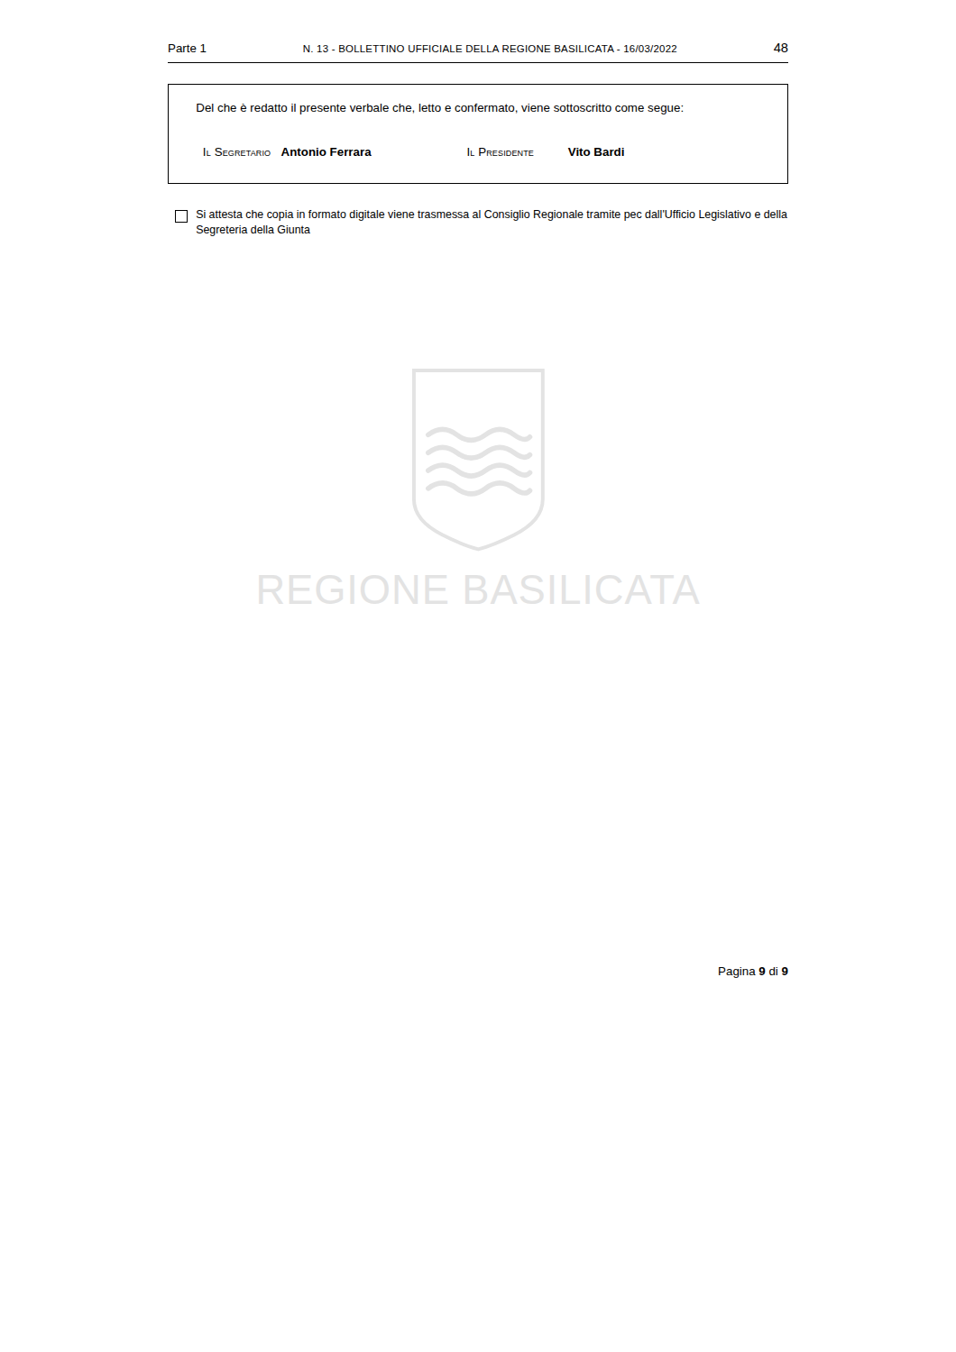Parte 1
N. 13 - BOLLETTINO UFFICIALE DELLA REGIONE BASILICATA - 16/03/2022
48
Del che è redatto il presente verbale che, letto e confermato, viene sottoscritto come segue:
Il Segretario Antonio Ferrara
Il Presidente Vito Bardi
Si attesta che copia in formato digitale viene trasmessa al Consiglio Regionale tramite pec dall'Ufficio Legislativo e della Segreteria della Giunta
REGIONE BASILICATA
Pagina 9 di 9